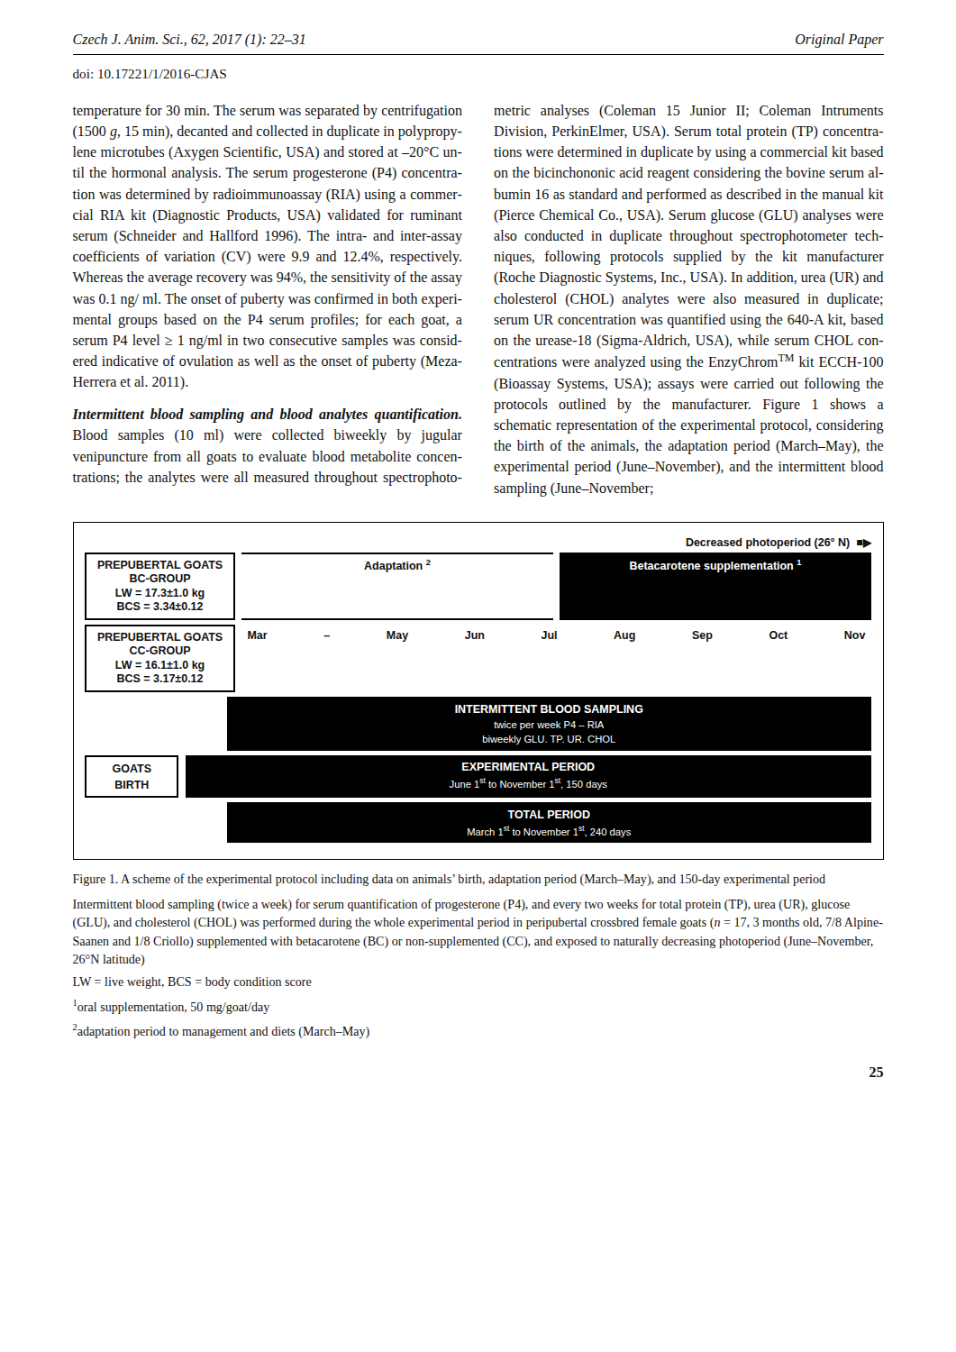Czech J. Anim. Sci., 62, 2017 (1): 22–31
Original Paper
doi: 10.17221/1/2016-CJAS
temperature for 30 min. The serum was separated by centrifugation (1500 g, 15 min), decanted and collected in duplicate in polypropylene microtubes (Axygen Scientific, USA) and stored at –20°C until the hormonal analysis. The serum progesterone (P4) concentration was determined by radioimmunoassay (RIA) using a commercial RIA kit (Diagnostic Products, USA) validated for ruminant serum (Schneider and Hallford 1996). The intra- and inter-assay coefficients of variation (CV) were 9.9 and 12.4%, respectively. Whereas the average recovery was 94%, the sensitivity of the assay was 0.1 ng/ ml. The onset of puberty was confirmed in both experimental groups based on the P4 serum profiles; for each goat, a serum P4 level ≥ 1 ng/ml in two consecutive samples was considered indicative of ovulation as well as the onset of puberty (Meza-Herrera et al. 2011).
Intermittent blood sampling and blood analytes quantification. Blood samples (10 ml) were collected biweekly by jugular venipuncture from all goats to evaluate blood metabolite concentrations; the analytes were all measured throughout spectrophotometric analyses (Coleman 15 Junior II; Coleman Intruments Division, PerkinElmer, USA). Serum total protein (TP) concentrations were determined in duplicate by using a commercial kit based on the bicinchononic acid reagent considering the bovine serum albumin 16 as standard and performed as described in the manual kit (Pierce Chemical Co., USA). Serum glucose (GLU) analyses were also conducted in duplicate throughout spectrophotometer techniques, following protocols supplied by the kit manufacturer (Roche Diagnostic Systems, Inc., USA). In addition, urea (UR) and cholesterol (CHOL) analytes were also measured in duplicate; serum UR concentration was quantified using the 640-A kit, based on the urease-18 (Sigma-Aldrich, USA), while serum CHOL concentrations were analyzed using the EnzyChromTM kit ECCH-100 (Bioassay Systems, USA); assays were carried out following the protocols outlined by the manufacturer. Figure 1 shows a schematic representation of the experimental protocol, considering the birth of the animals, the adaptation period (March–May), the experimental period (June–November), and the intermittent blood sampling (June–November;
Decreased photoperiod (26° N) ■▶
PREPUBERTAL GOATS
BC-GROUP
LW = 17.3±1.0 kg
BCS = 3.34±0.12
Adaptation 2
Betacarotene supplementation 1
PREPUBERTAL GOATS
CC-GROUP
LW = 16.1±1.0 kg
BCS = 3.17±0.12
Mar–May Jun Jul Aug Sep Oct Nov
INTERMITTENT BLOOD SAMPLINGtwice per week P4 – RIA
biweekly GLU. TP. UR. CHOL
GOATS
BIRTH
EXPERIMENTAL PERIODJune 1st to November 1st, 150 days
TOTAL PERIODMarch 1st to November 1st, 240 days
Figure 1. A scheme of the experimental protocol including data on animals’ birth, adaptation period (March–May), and 150-day experimental period
Intermittent blood sampling (twice a week) for serum quantification of progesterone (P4), and every two weeks for total protein (TP), urea (UR), glucose (GLU), and cholesterol (CHOL) was performed during the whole experimental period in peripubertal crossbred female goats (n = 17, 3 months old, 7/8 Alpine-Saanen and 1/8 Criollo) supplemented with betacarotene (BC) or non-supplemented (CC), and exposed to naturally decreasing photoperiod (June–November, 26°N latitude)
LW = live weight, BCS = body condition score
1oral supplementation, 50 mg/goat/day
2adaptation period to management and diets (March–May)
25